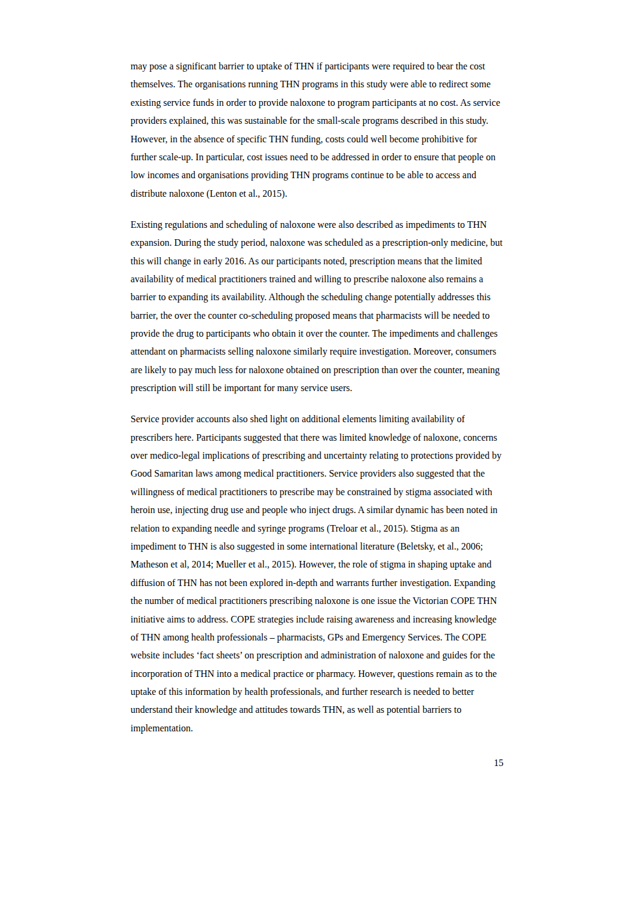may pose a significant barrier to uptake of THN if participants were required to bear the cost themselves. The organisations running THN programs in this study were able to redirect some existing service funds in order to provide naloxone to program participants at no cost. As service providers explained, this was sustainable for the small-scale programs described in this study. However, in the absence of specific THN funding, costs could well become prohibitive for further scale-up. In particular, cost issues need to be addressed in order to ensure that people on low incomes and organisations providing THN programs continue to be able to access and distribute naloxone (Lenton et al., 2015).
Existing regulations and scheduling of naloxone were also described as impediments to THN expansion. During the study period, naloxone was scheduled as a prescription-only medicine, but this will change in early 2016. As our participants noted, prescription means that the limited availability of medical practitioners trained and willing to prescribe naloxone also remains a barrier to expanding its availability. Although the scheduling change potentially addresses this barrier, the over the counter co-scheduling proposed means that pharmacists will be needed to provide the drug to participants who obtain it over the counter. The impediments and challenges attendant on pharmacists selling naloxone similarly require investigation. Moreover, consumers are likely to pay much less for naloxone obtained on prescription than over the counter, meaning prescription will still be important for many service users.
Service provider accounts also shed light on additional elements limiting availability of prescribers here. Participants suggested that there was limited knowledge of naloxone, concerns over medico-legal implications of prescribing and uncertainty relating to protections provided by Good Samaritan laws among medical practitioners. Service providers also suggested that the willingness of medical practitioners to prescribe may be constrained by stigma associated with heroin use, injecting drug use and people who inject drugs. A similar dynamic has been noted in relation to expanding needle and syringe programs (Treloar et al., 2015). Stigma as an impediment to THN is also suggested in some international literature (Beletsky, et al., 2006; Matheson et al, 2014; Mueller et al., 2015). However, the role of stigma in shaping uptake and diffusion of THN has not been explored in-depth and warrants further investigation. Expanding the number of medical practitioners prescribing naloxone is one issue the Victorian COPE THN initiative aims to address. COPE strategies include raising awareness and increasing knowledge of THN among health professionals – pharmacists, GPs and Emergency Services. The COPE website includes ‘fact sheets’ on prescription and administration of naloxone and guides for the incorporation of THN into a medical practice or pharmacy. However, questions remain as to the uptake of this information by health professionals, and further research is needed to better understand their knowledge and attitudes towards THN, as well as potential barriers to implementation.
15